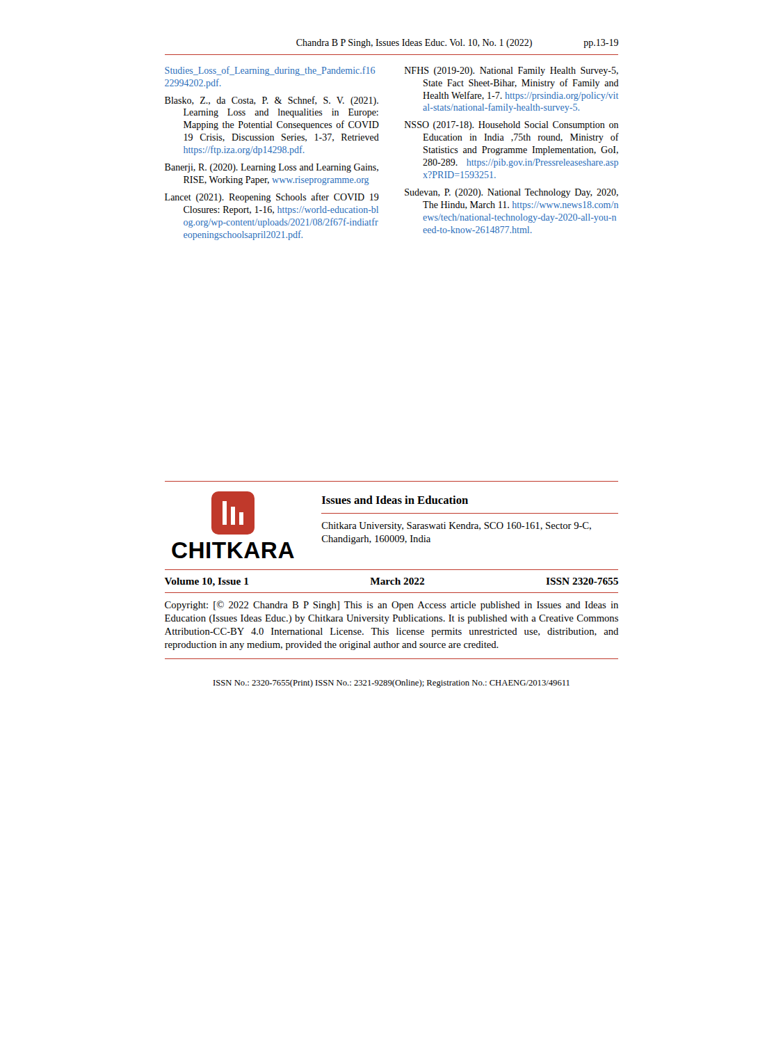Chandra B P Singh, Issues Ideas Educ. Vol. 10, No. 1 (2022)
pp.13-19
Studies_Loss_of_Learning_during_the_Pandemic.f1622994202.pdf.
Blasko, Z., da Costa, P. & Schnef, S. V. (2021). Learning Loss and lnequalities in Europe: Mapping the Potential Consequences of COVID 19 Crisis, Discussion Series, 1-37, Retrieved https://ftp.iza.org/dp14298.pdf.
Banerji, R. (2020). Learning Loss and Learning Gains, RISE, Working Paper, www.riseprogramme.org
Lancet (2021). Reopening Schools after COVID 19 Closures: Report, 1-16, https://world-education-blog.org/wp-content/uploads/2021/08/2f67f-indiatfreopeningschoolsapril2021.pdf.
NFHS (2019-20). National Family Health Survey-5, State Fact Sheet-Bihar, Ministry of Family and Health Welfare, 1-7. https://prsindia.org/policy/vital-stats/national-family-health-survey-5.
NSSO (2017-18). Household Social Consumption on Education in India ,75th round, Ministry of Statistics and Programme Implementation, GoI, 280-289. https://pib.gov.in/Pressreleaseshare.aspx?PRID=1593251.
Sudevan, P. (2020). National Technology Day, 2020, The Hindu, March 11. https://www.news18.com/news/tech/national-technology-day-2020-all-you-need-to-know-2614877.html.
CHITKARA
Issues and Ideas in Education
Chitkara University, Saraswati Kendra, SCO 160-161, Sector 9-C, Chandigarh, 160009, India
Volume 10, Issue 1
March 2022
ISSN 2320-7655
Copyright: [© 2022 Chandra B P Singh] This is an Open Access article published in Issues and Ideas in Education (Issues Ideas Educ.) by Chitkara University Publications. It is published with a Creative Commons Attribution-CC-BY 4.0 International License. This license permits unrestricted use, distribution, and reproduction in any medium, provided the original author and source are credited.
ISSN No.: 2320-7655(Print) ISSN No.: 2321-9289(Online); Registration No.: CHAENG/2013/49611